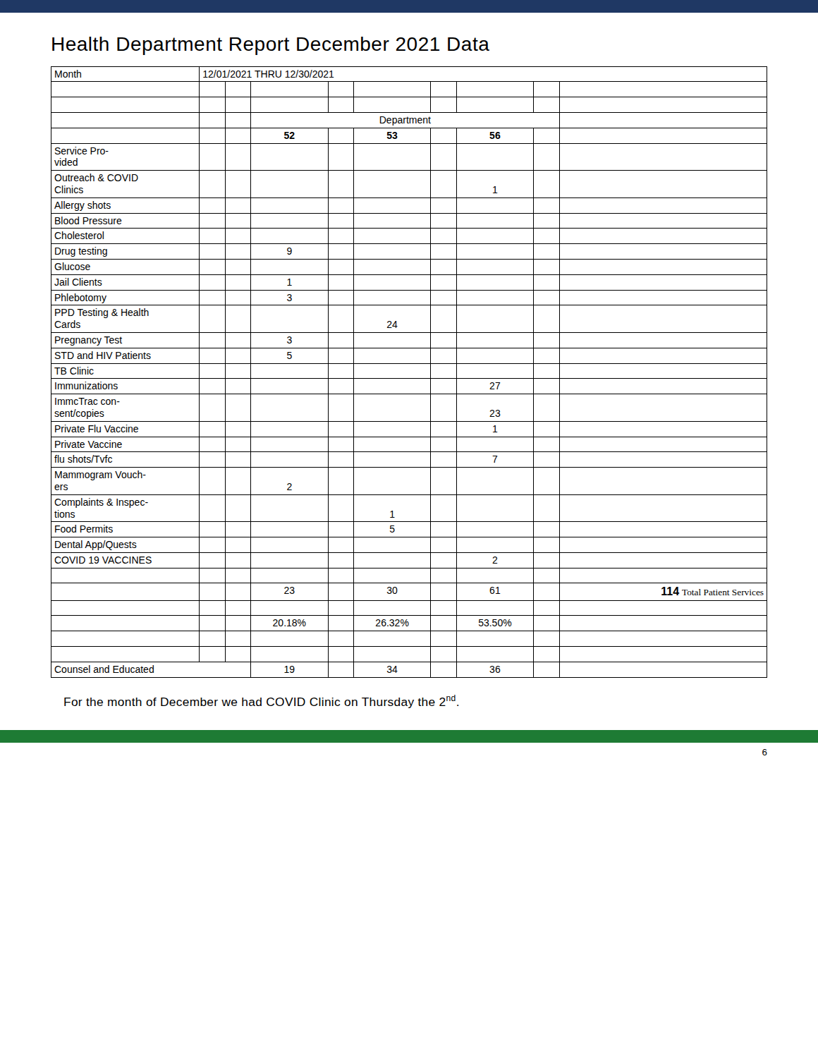Health Department Report December 2021 Data
| Month | 12/01/2021 THRU 12/30/2021 |
| | | | Department | |
| | | | 52 | | 53 | | 56 | | |
| Service Pro- vided | | | | | | | | | |
| Outreach & COVID Clinics | | | | | | | 1 | | |
| Allergy shots | | | | | | | | | |
| Blood Pressure | | | | | | | | | |
| Cholesterol | | | | | | | | | |
| Drug testing | | | 9 | | | | | | |
| Glucose | | | | | | | | | |
| Jail Clients | | | 1 | | | | | | |
| Phlebotomy | | | 3 | | | | | | |
| PPD Testing & Health Cards | | | | | 24 | | | | |
| Pregnancy Test | | | 3 | | | | | | |
| STD and HIV Patients | | | 5 | | | | | | |
| TB Clinic | | | | | | | | | |
| Immunizations | | | | | | | 27 | | |
| ImmcTrac con- sent/copies | | | | | | | 23 | | |
| Private Flu Vaccine | | | | | | | 1 | | |
| Private Vaccine | | | | | | | | | |
| flu shots/Tvfc | | | | | | | 7 | | |
| Mammogram Vouch- ers | | | 2 | | | | | | |
| Complaints & Inspec- tions | | | | | 1 | | | | |
| Food Permits | | | | | 5 | | | | |
| Dental App/Quests | | | | | | | | | |
| COVID 19 VACCINES | | | | | | | 2 | | |
| | | | 23 | | 30 | | 61 | | 114 Total Patient Services |
| | | | 20.18% | | 26.32% | | 53.50% | | |
| Counsel and Educated | 19 | | 34 | | 36 | | |
For the month of December we had COVID Clinic on Thursday the 2nd.
6